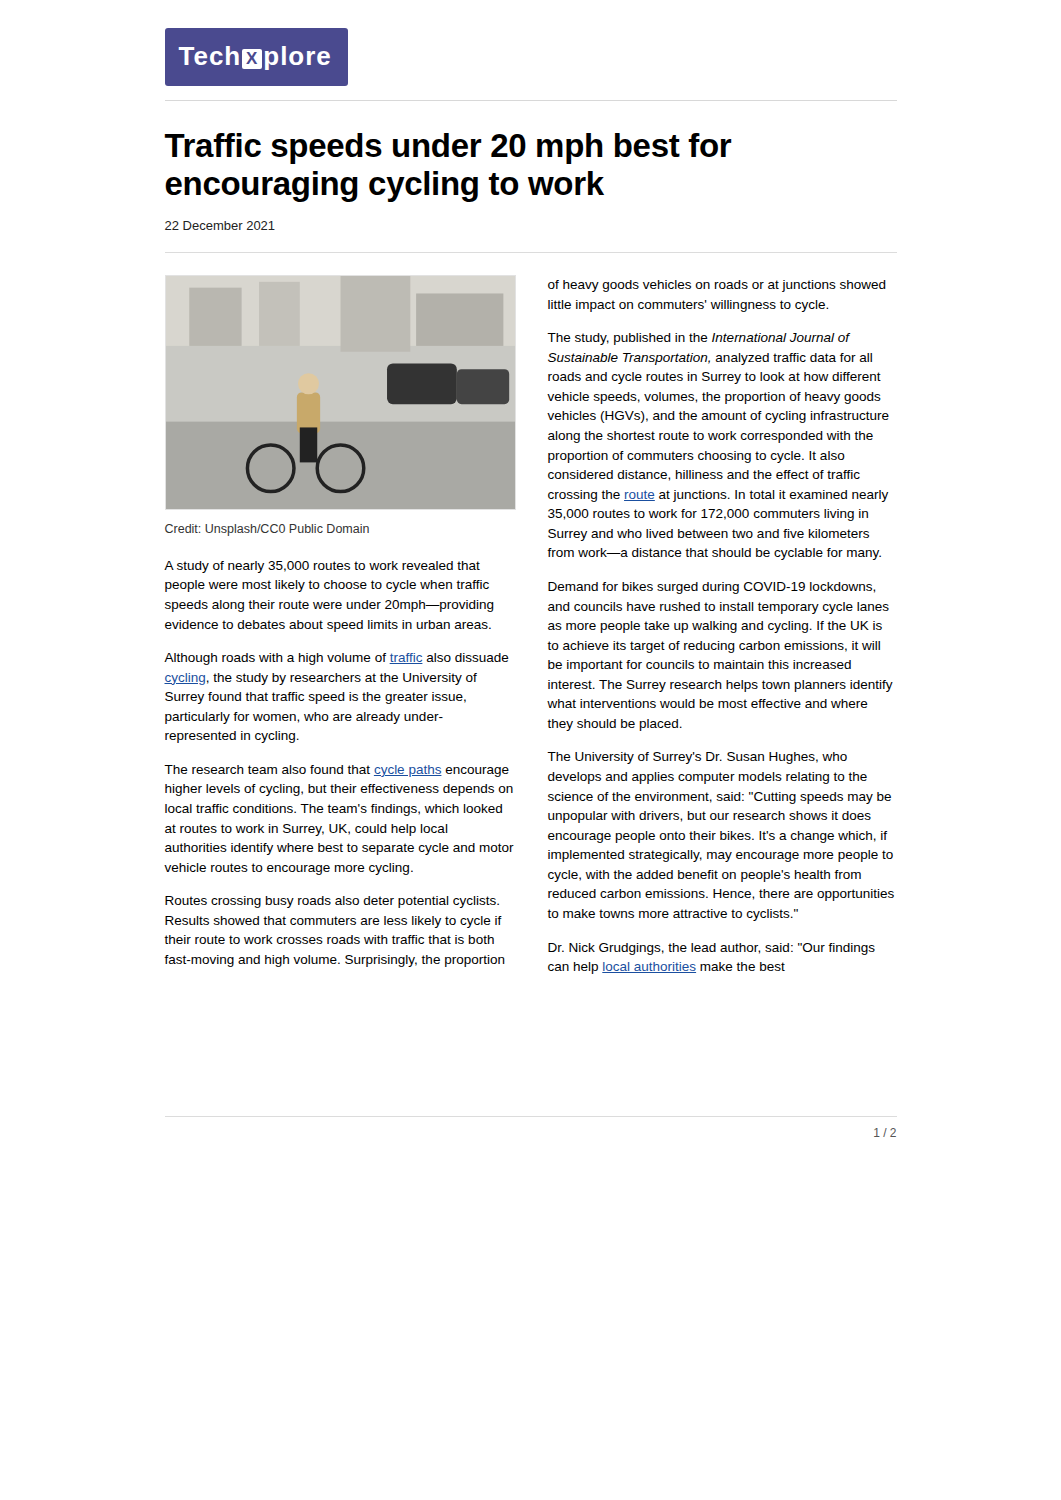TechXplore
Traffic speeds under 20 mph best for encouraging cycling to work
22 December 2021
Credit: Unsplash/CC0 Public Domain
A study of nearly 35,000 routes to work revealed that people were most likely to choose to cycle when traffic speeds along their route were under 20mph—providing evidence to debates about speed limits in urban areas.
Although roads with a high volume of traffic also dissuade cycling, the study by researchers at the University of Surrey found that traffic speed is the greater issue, particularly for women, who are already under-represented in cycling.
The research team also found that cycle paths encourage higher levels of cycling, but their effectiveness depends on local traffic conditions. The team's findings, which looked at routes to work in Surrey, UK, could help local authorities identify where best to separate cycle and motor vehicle routes to encourage more cycling.
Routes crossing busy roads also deter potential cyclists. Results showed that commuters are less likely to cycle if their route to work crosses roads with traffic that is both fast-moving and high volume. Surprisingly, the proportion of heavy goods vehicles on roads or at junctions showed little impact on commuters' willingness to cycle.
The study, published in the International Journal of Sustainable Transportation, analyzed traffic data for all roads and cycle routes in Surrey to look at how different vehicle speeds, volumes, the proportion of heavy goods vehicles (HGVs), and the amount of cycling infrastructure along the shortest route to work corresponded with the proportion of commuters choosing to cycle. It also considered distance, hilliness and the effect of traffic crossing the route at junctions. In total it examined nearly 35,000 routes to work for 172,000 commuters living in Surrey and who lived between two and five kilometers from work—a distance that should be cyclable for many.
Demand for bikes surged during COVID-19 lockdowns, and councils have rushed to install temporary cycle lanes as more people take up walking and cycling. If the UK is to achieve its target of reducing carbon emissions, it will be important for councils to maintain this increased interest. The Surrey research helps town planners identify what interventions would be most effective and where they should be placed.
The University of Surrey's Dr. Susan Hughes, who develops and applies computer models relating to the science of the environment, said: "Cutting speeds may be unpopular with drivers, but our research shows it does encourage people onto their bikes. It's a change which, if implemented strategically, may encourage more people to cycle, with the added benefit on people's health from reduced carbon emissions. Hence, there are opportunities to make towns more attractive to cyclists."
Dr. Nick Grudgings, the lead author, said: "Our findings can help local authorities make the best
1 / 2